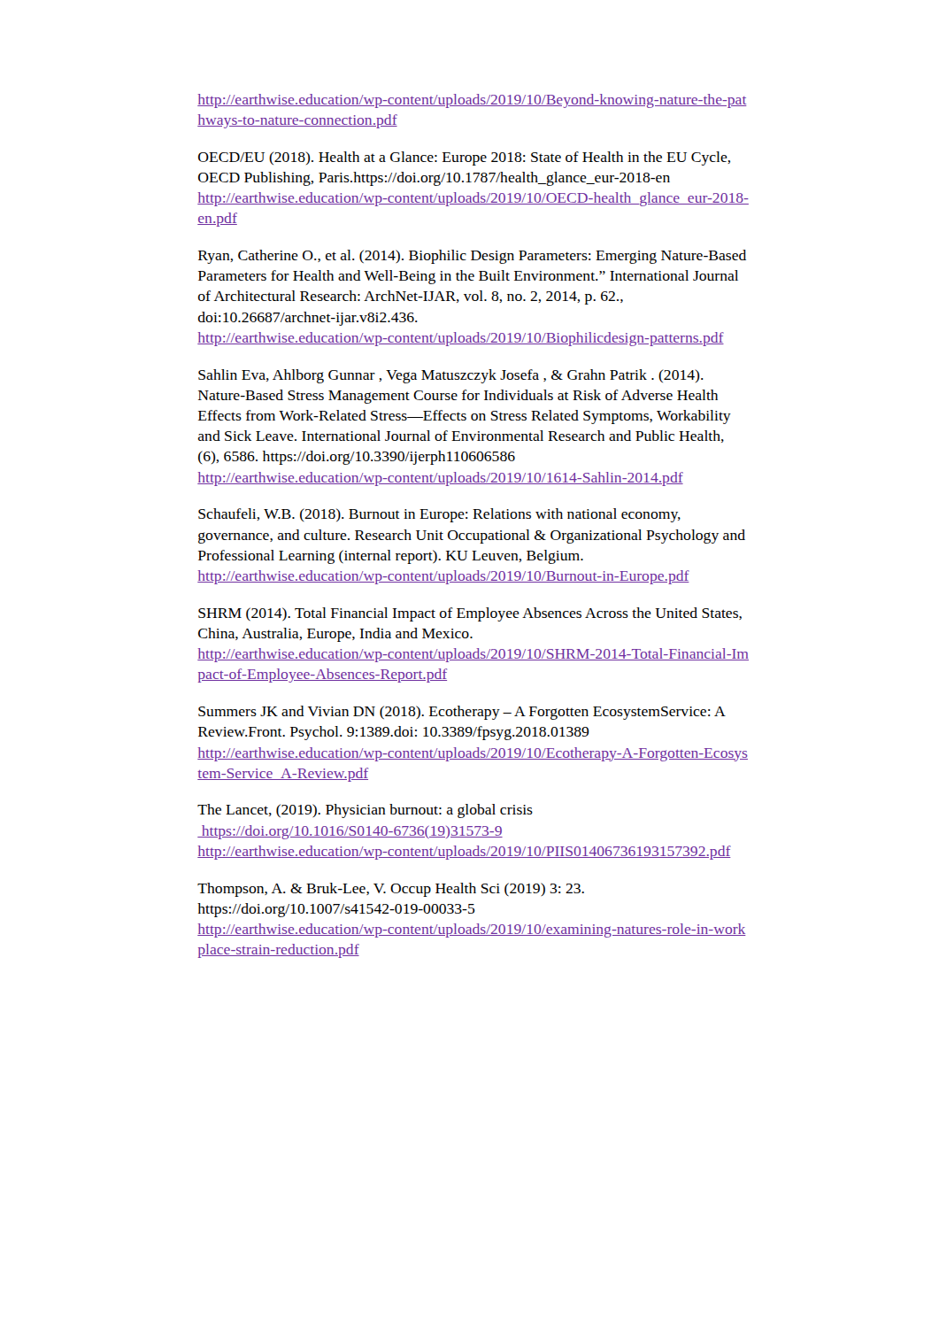http://earthwise.education/wp-content/uploads/2019/10/Beyond-knowing-nature-the-pathways-to-nature-connection.pdf
OECD/EU (2018). Health at a Glance: Europe 2018: State of Health in the EU Cycle, OECD Publishing, Paris.https://doi.org/10.1787/health_glance_eur-2018-en
http://earthwise.education/wp-content/uploads/2019/10/OECD-health_glance_eur-2018-en.pdf
Ryan, Catherine O., et al. (2014). Biophilic Design Parameters: Emerging Nature-Based Parameters for Health and Well-Being in the Built Environment.” International Journal of Architectural Research: ArchNet-IJAR, vol. 8, no. 2, 2014, p. 62., doi:10.26687/archnet-ijar.v8i2.436.
http://earthwise.education/wp-content/uploads/2019/10/Biophilicdesign-patterns.pdf
Sahlin Eva, Ahlborg Gunnar , Vega Matuszczyk Josefa , & Grahn Patrik . (2014). Nature-Based Stress Management Course for Individuals at Risk of Adverse Health Effects from Work-Related Stress—Effects on Stress Related Symptoms, Workability and Sick Leave. International Journal of Environmental Research and Public Health, (6), 6586. https://doi.org/10.3390/ijerph110606586
http://earthwise.education/wp-content/uploads/2019/10/1614-Sahlin-2014.pdf
Schaufeli, W.B. (2018). Burnout in Europe: Relations with national economy, governance, and culture. Research Unit Occupational & Organizational Psychology and Professional Learning (internal report). KU Leuven, Belgium.
http://earthwise.education/wp-content/uploads/2019/10/Burnout-in-Europe.pdf
SHRM (2014). Total Financial Impact of Employee Absences Across the United States, China, Australia, Europe, India and Mexico.
http://earthwise.education/wp-content/uploads/2019/10/SHRM-2014-Total-Financial-Impact-of-Employee-Absences-Report.pdf
Summers JK and Vivian DN (2018). Ecotherapy – A Forgotten EcosystemService: A Review.Front. Psychol. 9:1389.doi: 10.3389/fpsyg.2018.01389
http://earthwise.education/wp-content/uploads/2019/10/Ecotherapy-A-Forgotten-Ecosystem-Service_A-Review.pdf
The Lancet, (2019). Physician burnout: a global crisis
https://doi.org/10.1016/S0140-6736(19)31573-9
http://earthwise.education/wp-content/uploads/2019/10/PIIS01406736193157392.pdf
Thompson, A. & Bruk-Lee, V. Occup Health Sci (2019) 3: 23. https://doi.org/10.1007/s41542-019-00033-5
http://earthwise.education/wp-content/uploads/2019/10/examining-natures-role-in-workplace-strain-reduction.pdf